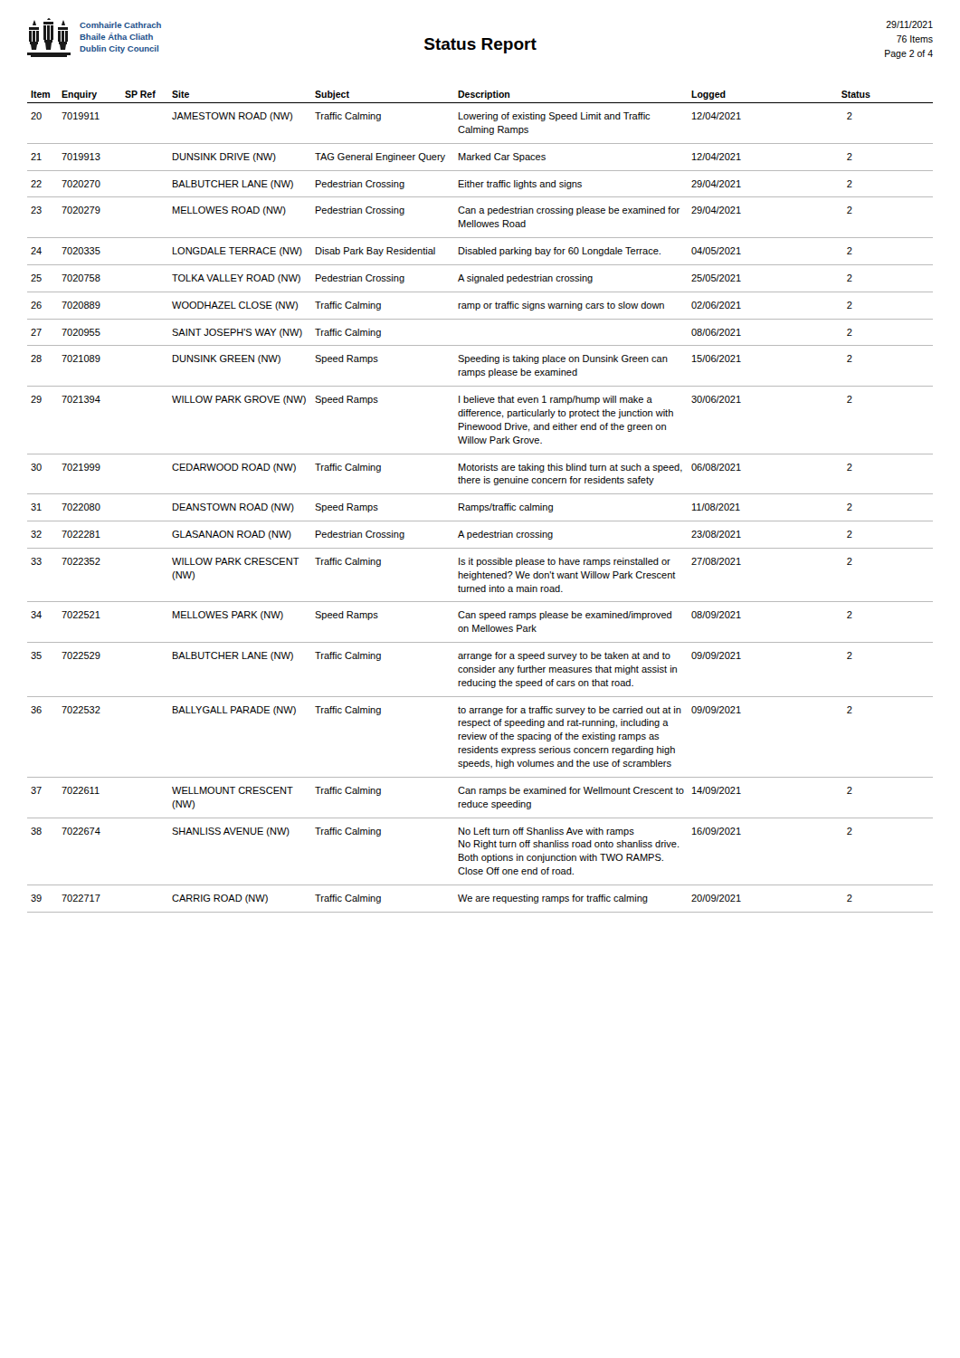Comhairle Cathrach
Bhaile Átha Cliath
Dublin City Council
Status Report
29/11/2021
76 Items
Page 2 of 4
| Item | Enquiry | SP Ref | Site | Subject | Description | Logged | Status |
| --- | --- | --- | --- | --- | --- | --- | --- |
| 20 | 7019911 | | JAMESTOWN ROAD (NW) | Traffic Calming | Lowering of existing Speed Limit and Traffic Calming Ramps | 12/04/2021 | 2 |
| 21 | 7019913 | | DUNSINK DRIVE (NW) | TAG General Engineer Query | Marked Car Spaces | 12/04/2021 | 2 |
| 22 | 7020270 | | BALBUTCHER LANE (NW) | Pedestrian Crossing | Either traffic lights and signs | 29/04/2021 | 2 |
| 23 | 7020279 | | MELLOWES ROAD (NW) | Pedestrian Crossing | Can a pedestrian crossing please be examined for Mellowes Road | 29/04/2021 | 2 |
| 24 | 7020335 | | LONGDALE TERRACE (NW) | Disab Park Bay Residential | Disabled parking bay for 60 Longdale Terrace. | 04/05/2021 | 2 |
| 25 | 7020758 | | TOLKA VALLEY ROAD (NW) | Pedestrian Crossing | A signaled pedestrian crossing | 25/05/2021 | 2 |
| 26 | 7020889 | | WOODHAZEL CLOSE (NW) | Traffic Calming | ramp or traffic signs warning cars to slow down | 02/06/2021 | 2 |
| 27 | 7020955 | | SAINT JOSEPH'S WAY (NW) | Traffic Calming | | 08/06/2021 | 2 |
| 28 | 7021089 | | DUNSINK GREEN (NW) | Speed Ramps | Speeding is taking place on Dunsink Green can ramps please be examined | 15/06/2021 | 2 |
| 29 | 7021394 | | WILLOW PARK GROVE (NW) | Speed Ramps | I believe that even 1 ramp/hump will make a difference, particularly to protect the junction with Pinewood Drive, and either end of the green on Willow Park Grove. | 30/06/2021 | 2 |
| 30 | 7021999 | | CEDARWOOD ROAD (NW) | Traffic Calming | Motorists are taking this blind turn at such a speed, there is genuine concern for residents safety | 06/08/2021 | 2 |
| 31 | 7022080 | | DEANSTOWN ROAD (NW) | Speed Ramps | Ramps/traffic calming | 11/08/2021 | 2 |
| 32 | 7022281 | | GLASANAON ROAD (NW) | Pedestrian Crossing | A pedestrian crossing | 23/08/2021 | 2 |
| 33 | 7022352 | | WILLOW PARK CRESCENT (NW) | Traffic Calming | Is it possible please to have ramps reinstalled or heightened? We don't want Willow Park Crescent turned into a main road. | 27/08/2021 | 2 |
| 34 | 7022521 | | MELLOWES PARK (NW) | Speed Ramps | Can speed ramps please be examined/improved on Mellowes Park | 08/09/2021 | 2 |
| 35 | 7022529 | | BALBUTCHER LANE (NW) | Traffic Calming | arrange for a speed survey to be taken at and to consider any further measures that might assist in reducing the speed of cars on that road. | 09/09/2021 | 2 |
| 36 | 7022532 | | BALLYGALL PARADE (NW) | Traffic Calming | to arrange for a traffic survey to be carried out at in respect of speeding and rat-running, including a review of the spacing of the existing ramps as residents express serious concern regarding high speeds, high volumes and the use of scramblers | 09/09/2021 | 2 |
| 37 | 7022611 | | WELLMOUNT CRESCENT (NW) | Traffic Calming | Can ramps be examined for Wellmount Crescent to reduce speeding | 14/09/2021 | 2 |
| 38 | 7022674 | | SHANLISS AVENUE (NW) | Traffic Calming | No Left turn off Shanliss Ave with ramps No Right turn off shanliss road onto shanliss drive. Both options in conjunction with TWO RAMPS. Close Off one end of road. | 16/09/2021 | 2 |
| 39 | 7022717 | | CARRIG ROAD (NW) | Traffic Calming | We are requesting ramps for traffic calming | 20/09/2021 | 2 |